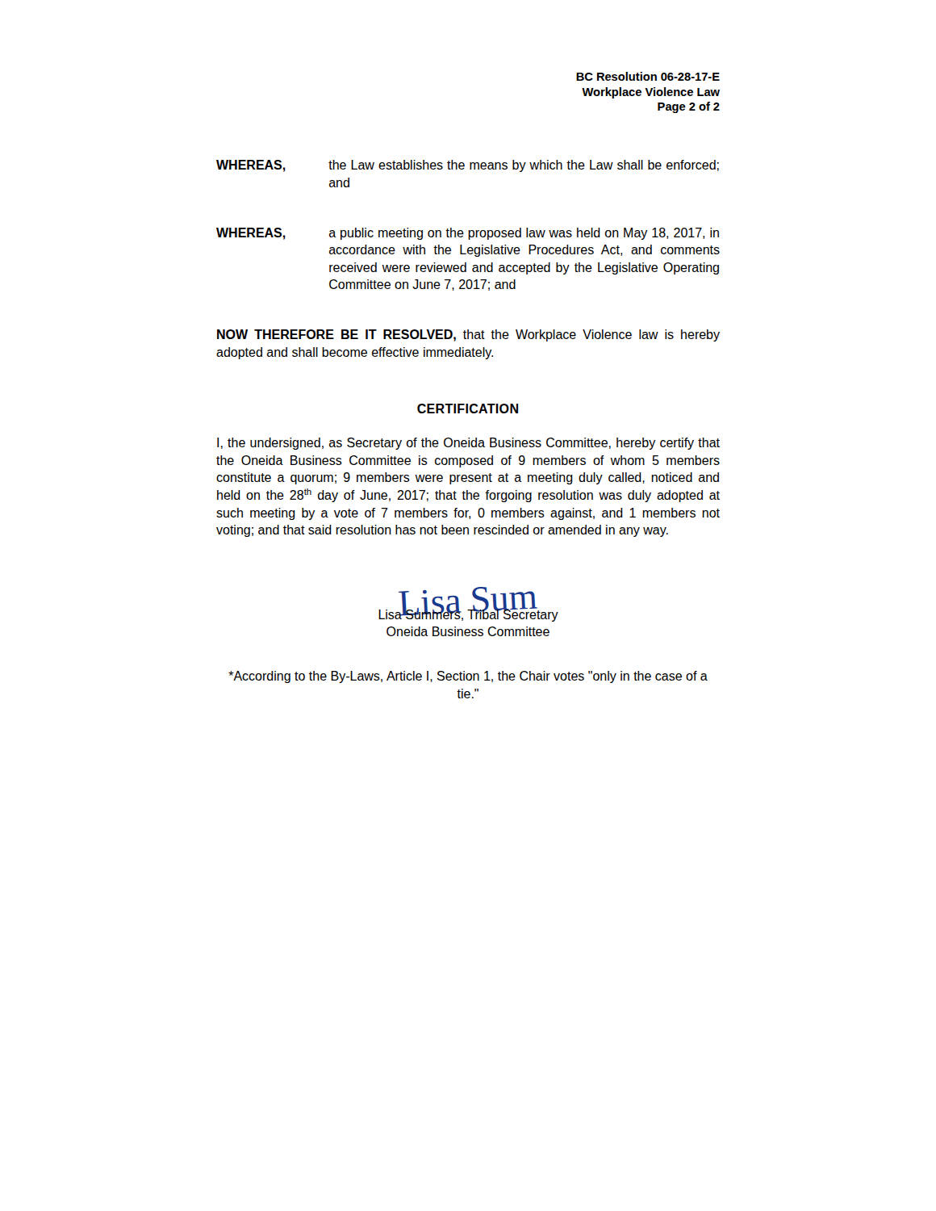BC Resolution 06-28-17-E
Workplace Violence Law
Page 2 of 2
Whereas,
the Law establishes the means by which the Law shall be enforced; and
Whereas,
a public meeting on the proposed law was held on May 18, 2017, in accordance with the Legislative Procedures Act, and comments received were reviewed and accepted by the Legislative Operating Committee on June 7, 2017; and
NOW THEREFORE BE IT RESOLVED, that the Workplace Violence law is hereby adopted and shall become effective immediately.
CERTIFICATION
I, the undersigned, as Secretary of the Oneida Business Committee, hereby certify that the Oneida Business Committee is composed of 9 members of whom 5 members constitute a quorum; 9 members were present at a meeting duly called, noticed and held on the 28th day of June, 2017; that the forgoing resolution was duly adopted at such meeting by a vote of 7 members for, 0 members against, and 1 members not voting; and that said resolution has not been rescinded or amended in any way.
Lisa Sum
Lisa Summers, Tribal Secretary
Oneida Business Committee
*According to the By-Laws, Article I, Section 1, the Chair votes "only in the case of a tie."